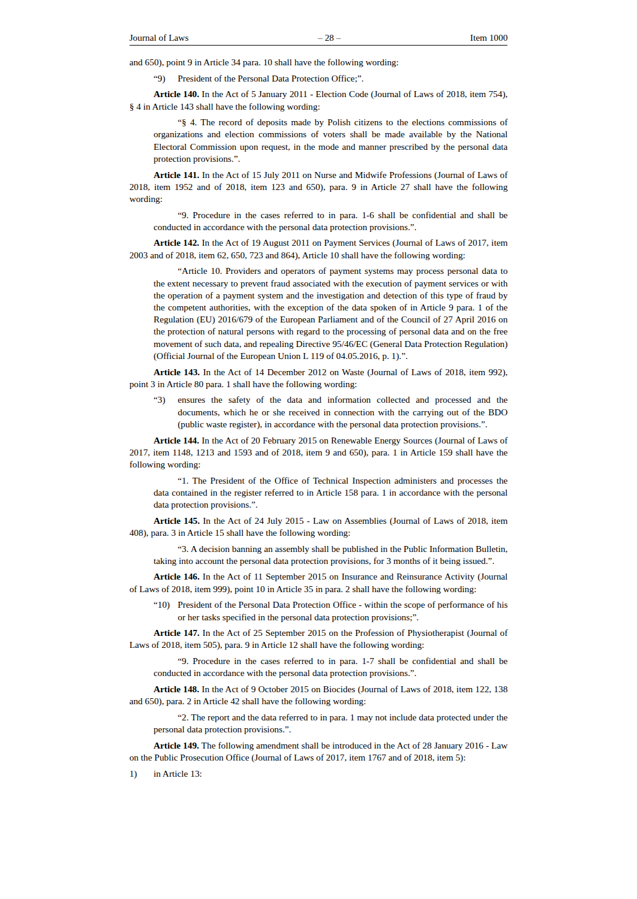Journal of Laws – 28 – Item 1000
and 650), point 9 in Article 34 para. 10 shall have the following wording:
“9) President of the Personal Data Protection Office;”.
Article 140. In the Act of 5 January 2011 - Election Code (Journal of Laws of 2018, item 754), § 4 in Article 143 shall have the following wording:
“§ 4. The record of deposits made by Polish citizens to the elections commissions of organizations and election commissions of voters shall be made available by the National Electoral Commission upon request, in the mode and manner prescribed by the personal data protection provisions.”.
Article 141. In the Act of 15 July 2011 on Nurse and Midwife Professions (Journal of Laws of 2018, item 1952 and of 2018, item 123 and 650), para. 9 in Article 27 shall have the following wording:
“9. Procedure in the cases referred to in para. 1-6 shall be confidential and shall be conducted in accordance with the personal data protection provisions.”.
Article 142. In the Act of 19 August 2011 on Payment Services (Journal of Laws of 2017, item 2003 and of 2018, item 62, 650, 723 and 864), Article 10 shall have the following wording:
“Article 10. Providers and operators of payment systems may process personal data to the extent necessary to prevent fraud associated with the execution of payment services or with the operation of a payment system and the investigation and detection of this type of fraud by the competent authorities, with the exception of the data spoken of in Article 9 para. 1 of the Regulation (EU) 2016/679 of the European Parliament and of the Council of 27 April 2016 on the protection of natural persons with regard to the processing of personal data and on the free movement of such data, and repealing Directive 95/46/EC (General Data Protection Regulation) (Official Journal of the European Union L 119 of 04.05.2016, p. 1).”.
Article 143. In the Act of 14 December 2012 on Waste (Journal of Laws of 2018, item 992), point 3 in Article 80 para. 1 shall have the following wording:
“3) ensures the safety of the data and information collected and processed and the documents, which he or she received in connection with the carrying out of the BDO (public waste register), in accordance with the personal data protection provisions.”.
Article 144. In the Act of 20 February 2015 on Renewable Energy Sources (Journal of Laws of 2017, item 1148, 1213 and 1593 and of 2018, item 9 and 650), para. 1 in Article 159 shall have the following wording:
“1. The President of the Office of Technical Inspection administers and processes the data contained in the register referred to in Article 158 para. 1 in accordance with the personal data protection provisions.”.
Article 145. In the Act of 24 July 2015 - Law on Assemblies (Journal of Laws of 2018, item 408), para. 3 in Article 15 shall have the following wording:
“3. A decision banning an assembly shall be published in the Public Information Bulletin, taking into account the personal data protection provisions, for 3 months of it being issued.”.
Article 146. In the Act of 11 September 2015 on Insurance and Reinsurance Activity (Journal of Laws of 2018, item 999), point 10 in Article 35 in para. 2 shall have the following wording:
“10) President of the Personal Data Protection Office - within the scope of performance of his or her tasks specified in the personal data protection provisions;”.
Article 147. In the Act of 25 September 2015 on the Profession of Physiotherapist (Journal of Laws of 2018, item 505), para. 9 in Article 12 shall have the following wording:
“9. Procedure in the cases referred to in para. 1-7 shall be confidential and shall be conducted in accordance with the personal data protection provisions.”.
Article 148. In the Act of 9 October 2015 on Biocides (Journal of Laws of 2018, item 122, 138 and 650), para. 2 in Article 42 shall have the following wording:
“2. The report and the data referred to in para. 1 may not include data protected under the personal data protection provisions.”.
Article 149. The following amendment shall be introduced in the Act of 28 January 2016 - Law on the Public Prosecution Office (Journal of Laws of 2017, item 1767 and of 2018, item 5):
1) in Article 13: